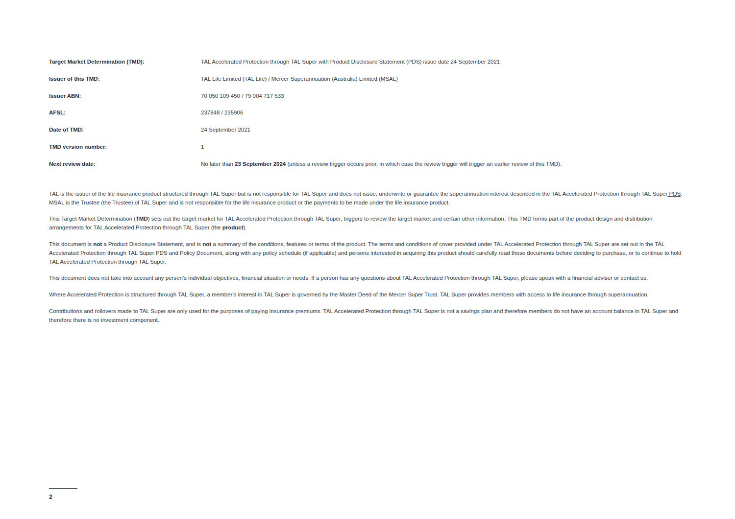| Target Market Determination (TMD): | TAL Accelerated Protection through TAL Super with Product Disclosure Statement (PDS) issue date 24 September 2021 |
| Issuer of this TMD: | TAL Life Limited (TAL Life) / Mercer Superannuation (Australia) Limited (MSAL) |
| Issuer ABN: | 70 050 109 450 / 79 004 717 533 |
| AFSL: | 237848 / 235906 |
| Date of TMD: | 24 September 2021 |
| TMD version number: | 1 |
| Next review date: | No later than 23 September 2024 (unless a review trigger occurs prior, in which case the review trigger will trigger an earlier review of this TMD). |
TAL is the issuer of the life insurance product structured through TAL Super but is not responsible for TAL Super and does not issue, underwrite or guarantee the superannuation interest described in the TAL Accelerated Protection through TAL Super PDS. MSAL is the Trustee (the Trustee) of TAL Super and is not responsible for the life insurance product or the payments to be made under the life insurance product.
This Target Market Determination (TMD) sets out the target market for TAL Accelerated Protection through TAL Super, triggers to review the target market and certain other information. This TMD forms part of the product design and distribution arrangements for TAL Accelerated Protection through TAL Super (the product).
This document is not a Product Disclosure Statement, and is not a summary of the conditions, features or terms of the product. The terms and conditions of cover provided under TAL Accelerated Protection through TAL Super are set out in the TAL Accelerated Protection through TAL Super PDS and Policy Document, along with any policy schedule (if applicable) and persons interested in acquiring this product should carefully read those documents before deciding to purchase, or to continue to hold TAL Accelerated Protection through TAL Super.
This document does not take into account any person's individual objectives, financial situation or needs. If a person has any questions about TAL Accelerated Protection through TAL Super, please speak with a financial adviser or contact us.
Where Accelerated Protection is structured through TAL Super, a member's interest in TAL Super is governed by the Master Deed of the Mercer Super Trust. TAL Super provides members with access to life insurance through superannuation.
Contributions and rollovers made to TAL Super are only used for the purposes of paying insurance premiums. TAL Accelerated Protection through TAL Super is not a savings plan and therefore members do not have an account balance in TAL Super and therefore there is no investment component.
2